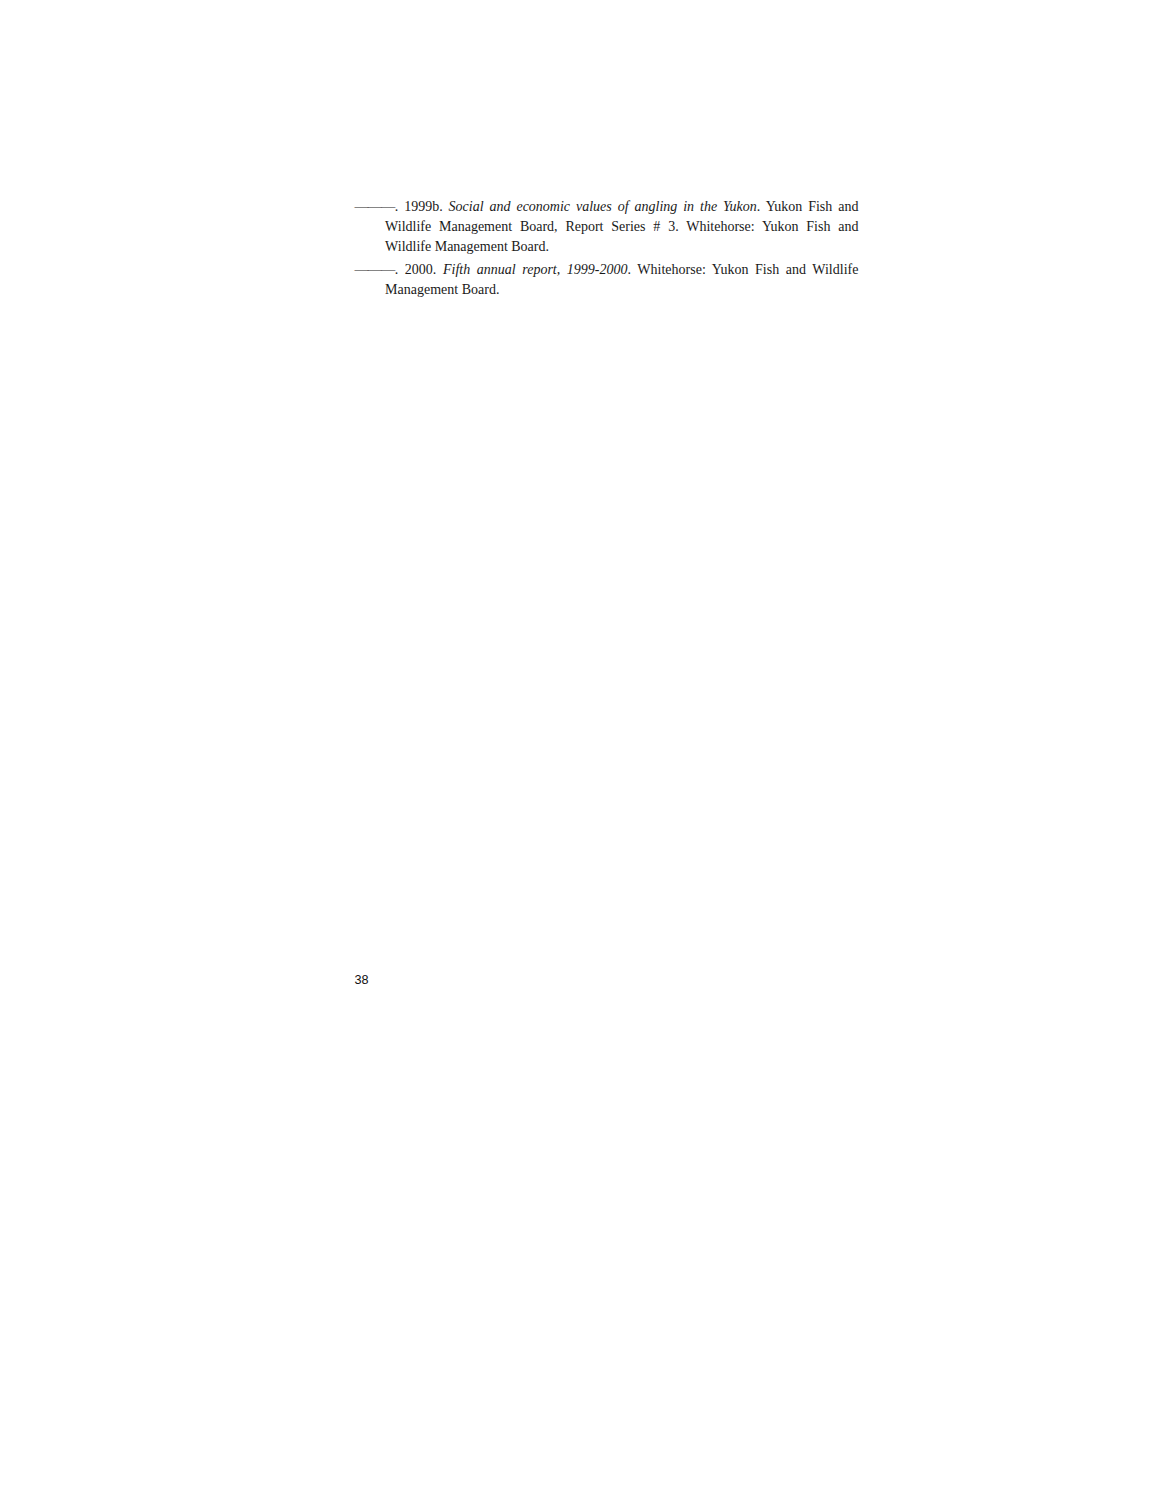———. 1999b. Social and economic values of angling in the Yukon. Yukon Fish and Wildlife Management Board, Report Series # 3. Whitehorse: Yukon Fish and Wildlife Management Board.
———. 2000. Fifth annual report, 1999-2000. Whitehorse: Yukon Fish and Wildlife Management Board.
38